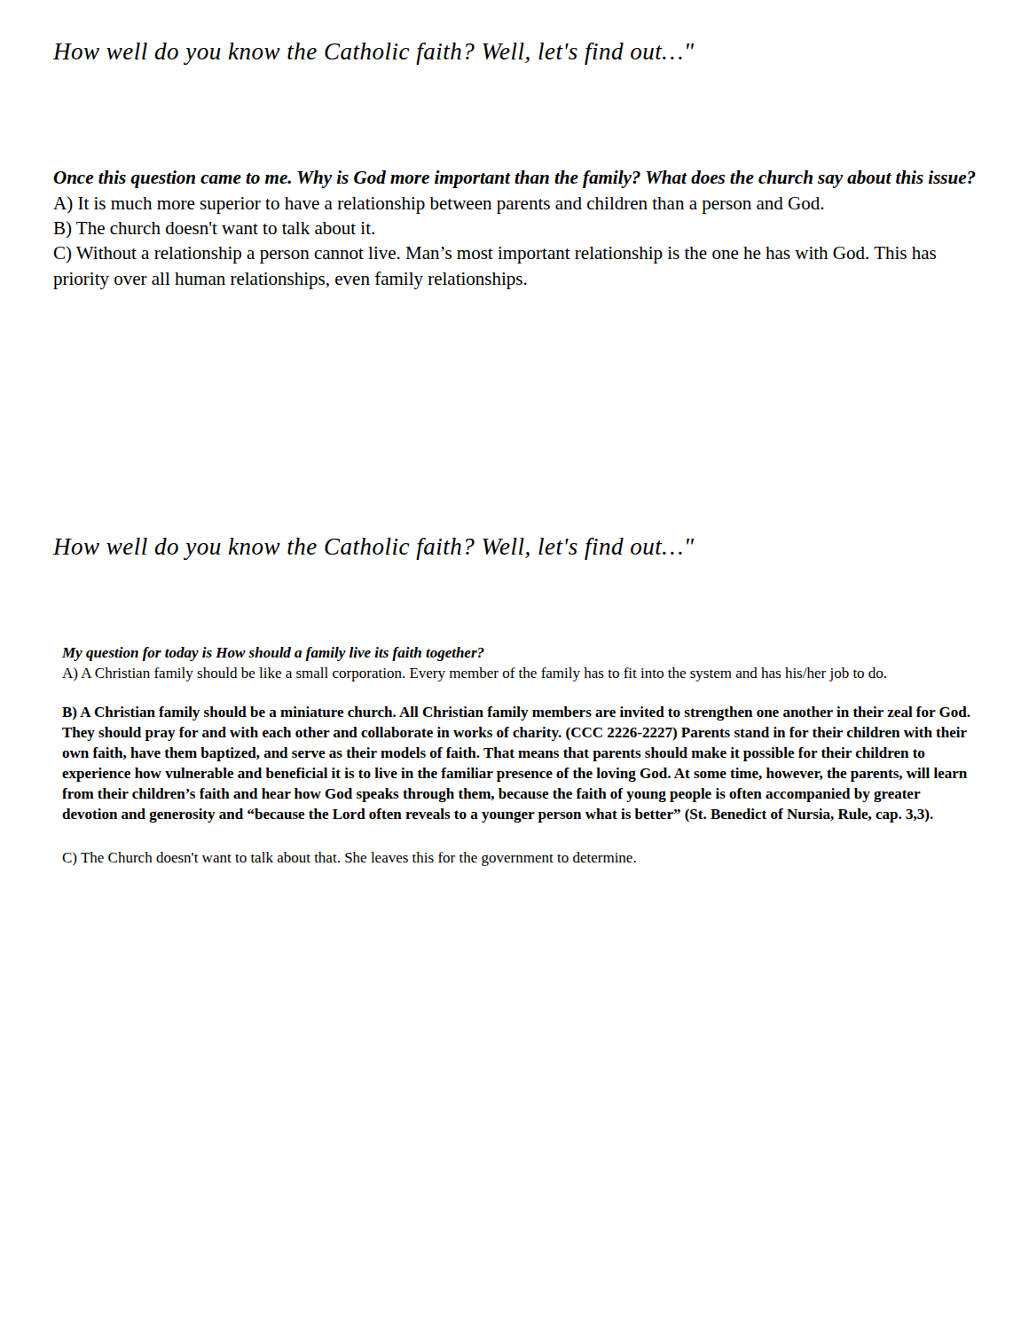How well do you know the Catholic faith? Well, let's find out…"
Once this question came to me. Why is God more important than the family? What does the church say about this issue?
A) It is much more superior to have a relationship between parents and children than a person and God.
B) The church doesn't want to talk about it.
C) Without a relationship a person cannot live. Man’s most important relationship is the one he has with God. This has priority over all human relationships, even family relationships.
How well do you know the Catholic faith? Well, let's find out…"
My question for today is How should a family live its faith together?
A) A Christian family should be like a small corporation. Every member of the family has to fit into the system and has his/her job to do.
B) A Christian family should be a miniature church. All Christian family members are invited to strengthen one another in their zeal for God. They should pray for and with each other and collaborate in works of charity. (CCC 2226-2227) Parents stand in for their children with their own faith, have them baptized, and serve as their models of faith. That means that parents should make it possible for their children to experience how vulnerable and beneficial it is to live in the familiar presence of the loving God. At some time, however, the parents, will learn from their children’s faith and hear how God speaks through them, because the faith of young people is often accompanied by greater devotion and generosity and “because the Lord often reveals to a younger person what is better” (St. Benedict of Nursia, Rule, cap. 3,3).
C) The Church doesn't want to talk about that. She leaves this for the government to determine.